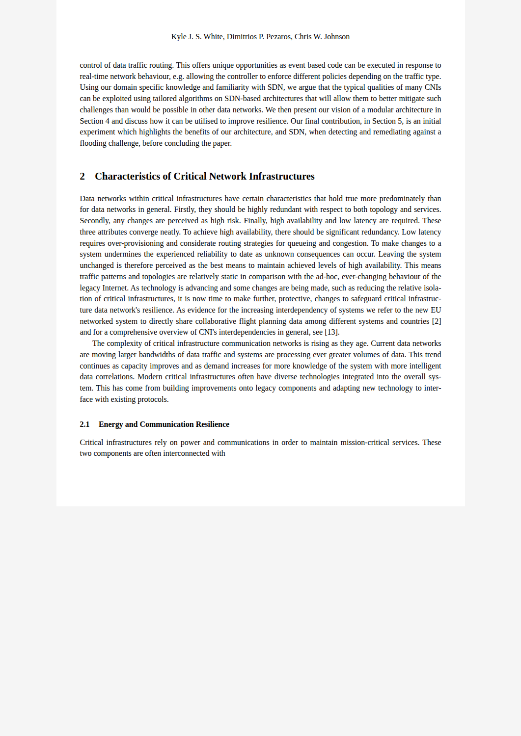Kyle J. S. White, Dimitrios P. Pezaros, Chris W. Johnson
control of data traffic routing. This offers unique opportunities as event based code can be executed in response to real-time network behaviour, e.g. allowing the controller to enforce different policies depending on the traffic type. Using our domain specific knowledge and familiarity with SDN, we argue that the typical qualities of many CNIs can be exploited using tailored algorithms on SDN-based architectures that will allow them to better mitigate such challenges than would be possible in other data networks. We then present our vision of a modular architecture in Section 4 and discuss how it can be utilised to improve resilience. Our final contribution, in Section 5, is an initial experiment which highlights the benefits of our architecture, and SDN, when detecting and remediating against a flooding challenge, before concluding the paper.
2 Characteristics of Critical Network Infrastructures
Data networks within critical infrastructures have certain characteristics that hold true more predominately than for data networks in general. Firstly, they should be highly redundant with respect to both topology and services. Secondly, any changes are perceived as high risk. Finally, high availability and low latency are required. These three attributes converge neatly. To achieve high availability, there should be significant redundancy. Low latency requires over-provisioning and considerate routing strategies for queueing and congestion. To make changes to a system undermines the experienced reliability to date as unknown consequences can occur. Leaving the system unchanged is therefore perceived as the best means to maintain achieved levels of high availability. This means traffic patterns and topologies are relatively static in comparison with the ad-hoc, ever-changing behaviour of the legacy Internet. As technology is advancing and some changes are being made, such as reducing the relative isolation of critical infrastructures, it is now time to make further, protective, changes to safeguard critical infrastructure data network's resilience. As evidence for the increasing interdependency of systems we refer to the new EU networked system to directly share collaborative flight planning data among different systems and countries [2] and for a comprehensive overview of CNI's interdependencies in general, see [13].
The complexity of critical infrastructure communication networks is rising as they age. Current data networks are moving larger bandwidths of data traffic and systems are processing ever greater volumes of data. This trend continues as capacity improves and as demand increases for more knowledge of the system with more intelligent data correlations. Modern critical infrastructures often have diverse technologies integrated into the overall system. This has come from building improvements onto legacy components and adapting new technology to interface with existing protocols.
2.1 Energy and Communication Resilience
Critical infrastructures rely on power and communications in order to maintain mission-critical services. These two components are often interconnected with